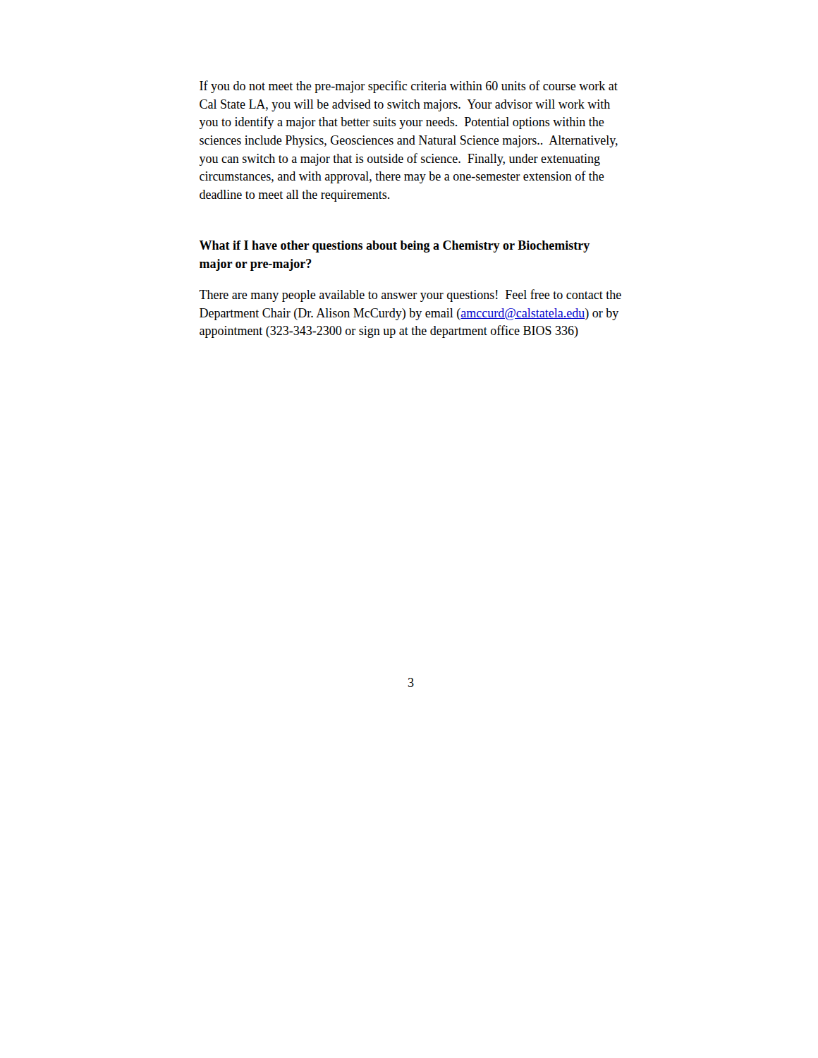If you do not meet the pre-major specific criteria within 60 units of course work at Cal State LA, you will be advised to switch majors. Your advisor will work with you to identify a major that better suits your needs. Potential options within the sciences include Physics, Geosciences and Natural Science majors.. Alternatively, you can switch to a major that is outside of science. Finally, under extenuating circumstances, and with approval, there may be a one-semester extension of the deadline to meet all the requirements.
What if I have other questions about being a Chemistry or Biochemistry major or pre-major?
There are many people available to answer your questions! Feel free to contact the Department Chair (Dr. Alison McCurdy) by email (amccurd@calstatela.edu) or by appointment (323-343-2300 or sign up at the department office BIOS 336)
3